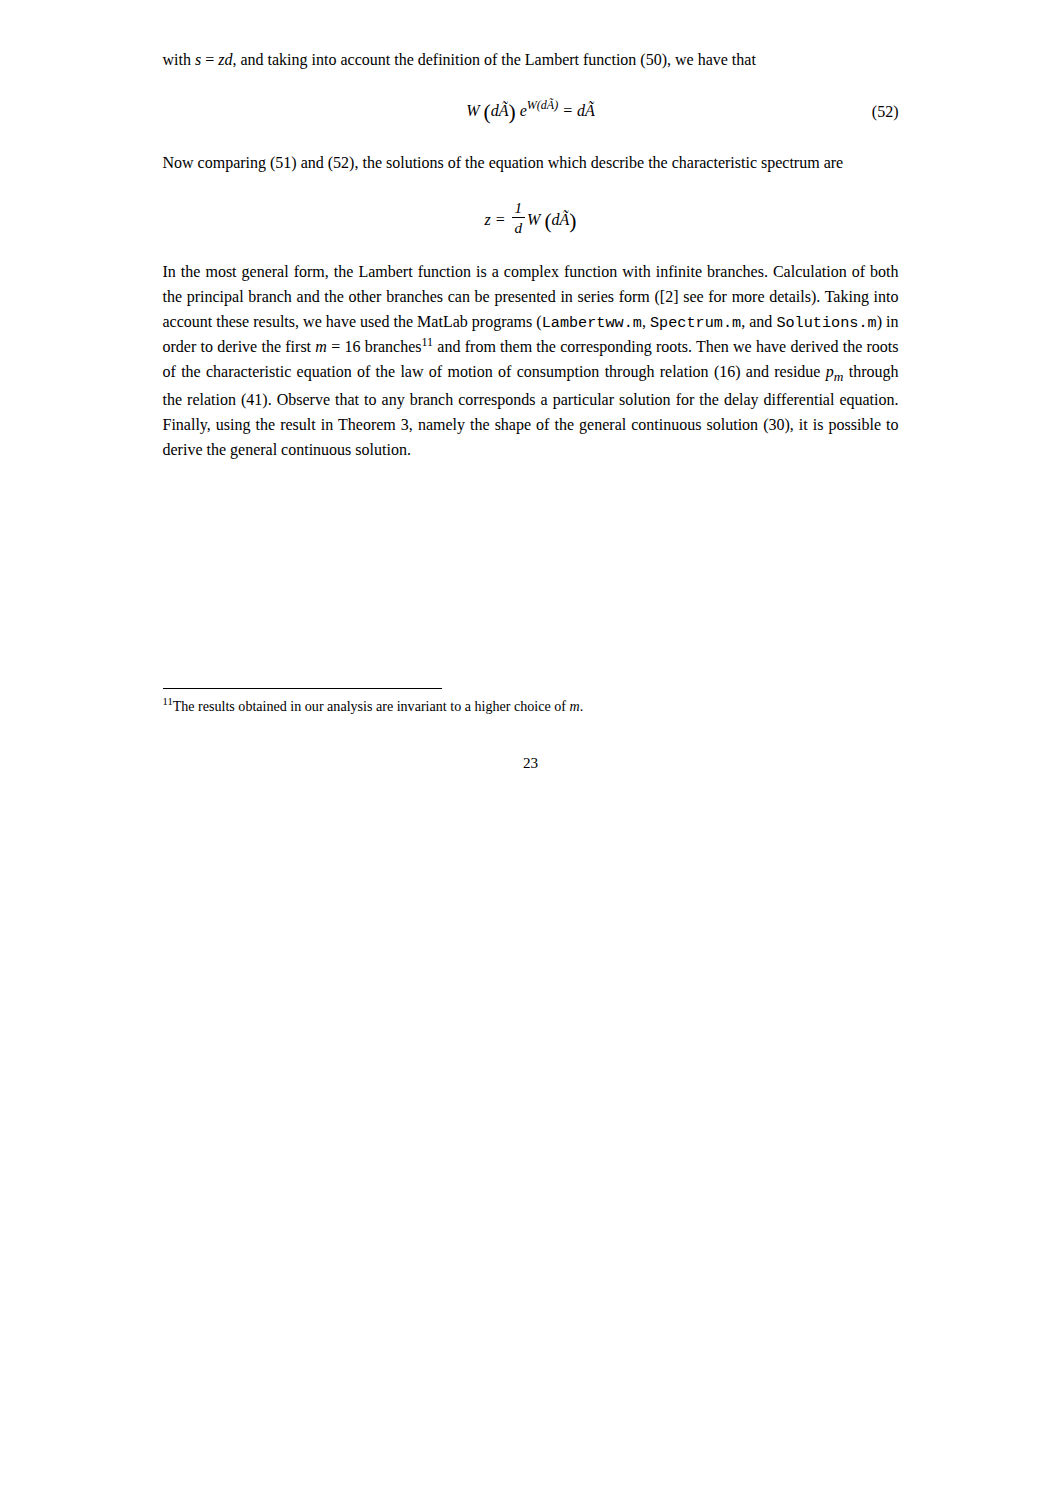with s = zd, and taking into account the definition of the Lambert function (50), we have that
W (dÃ) eW(dÃ) = dÃ (52)
Now comparing (51) and (52), the solutions of the equation which describe the characteristic spectrum are
z = 1 d W (dÃ)
In the most general form, the Lambert function is a complex function with infinite branches. Calculation of both the principal branch and the other branches can be presented in series form ([2] see for more details). Taking into account these results, we have used the MatLab programs (Lambertww.m, Spectrum.m, and Solutions.m) in order to derive the first m = 16 branches11 and from them the corresponding roots. Then we have derived the roots of the characteristic equation of the law of motion of consumption through relation (16) and residue pm through the relation (41). Observe that to any branch corresponds a particular solution for the delay differential equation. Finally, using the result in Theorem 3, namely the shape of the general continuous solution (30), it is possible to derive the general continuous solution.
11The results obtained in our analysis are invariant to a higher choice of m.
23